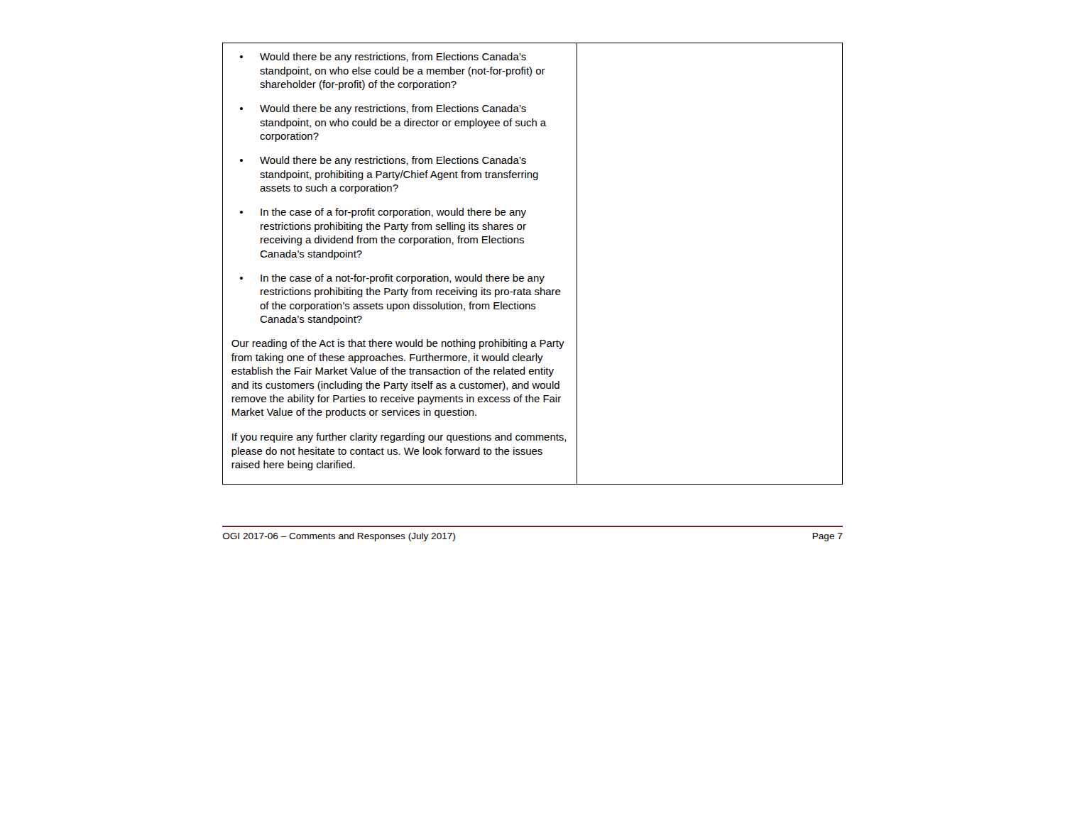| Would there be any restrictions, from Elections Canada’s standpoint, on who else could be a member (not-for-profit) or shareholder (for-profit) of the corporation? Would there be any restrictions, from Elections Canada’s standpoint, on who could be a director or employee of such a corporation? Would there be any restrictions, from Elections Canada’s standpoint, prohibiting a Party/Chief Agent from transferring assets to such a corporation? In the case of a for-profit corporation, would there be any restrictions prohibiting the Party from selling its shares or receiving a dividend from the corporation, from Elections Canada’s standpoint? In the case of a not-for-profit corporation, would there be any restrictions prohibiting the Party from receiving its pro-rata share of the corporation’s assets upon dissolution, from Elections Canada’s standpoint? Our reading of the Act is that there would be nothing prohibiting a Party from taking one of these approaches. Furthermore, it would clearly establish the Fair Market Value of the transaction of the related entity and its customers (including the Party itself as a customer), and would remove the ability for Parties to receive payments in excess of the Fair Market Value of the products or services in question. If you require any further clarity regarding our questions and comments, please do not hesitate to contact us. We look forward to the issues raised here being clarified. | |
OGI 2017-06 – Comments and Responses (July 2017) Page 7